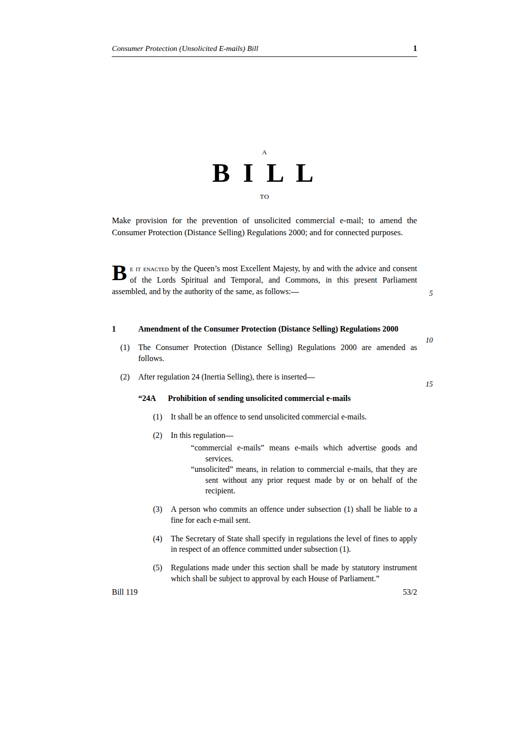Consumer Protection (Unsolicited E-mails) Bill
1
A
B I L L
TO
Make provision for the prevention of unsolicited commercial e-mail; to amend the Consumer Protection (Distance Selling) Regulations 2000; and for connected purposes.
Be it enacted by the Queen’s most Excellent Majesty, by and with the advice and consent of the Lords Spiritual and Temporal, and Commons, in this present Parliament assembled, and by the authority of the same, as follows:—
1
Amendment of the Consumer Protection (Distance Selling) Regulations 2000
(1)
The Consumer Protection (Distance Selling) Regulations 2000 are amended as follows.
(2)
After regulation 24 (Inertia Selling), there is inserted—
“24A
Prohibition of sending unsolicited commercial e-mails
(1)
It shall be an offence to send unsolicited commercial e-mails.
(2)
In this regulation—
“commercial e-mails” means e-mails which advertise goods and services.
“unsolicited” means, in relation to commercial e-mails, that they are sent without any prior request made by or on behalf of the recipient.
(3)
A person who commits an offence under subsection (1) shall be liable to a fine for each e-mail sent.
(4)
The Secretary of State shall specify in regulations the level of fines to apply in respect of an offence committed under subsection (1).
(5)
Regulations made under this section shall be made by statutory instrument which shall be subject to approval by each House of Parliament.”
5
10
15
Bill 119
53/2